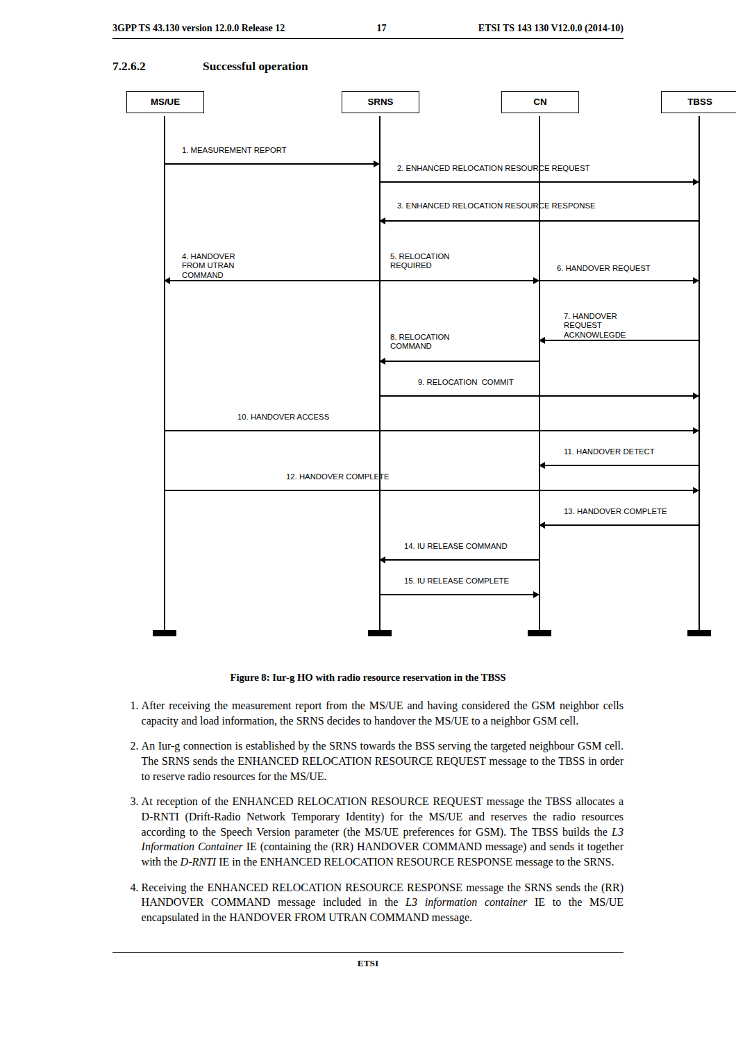3GPP TS 43.130 version 12.0.0 Release 12 17 ETSI TS 143 130 V12.0.0 (2014-10)
7.2.6.2 Successful operation
MS/UE
SRNS
CN
TBSS
1. MEASUREMENT REPORT
2. ENHANCED RELOCATION RESOURCE REQUEST
3. ENHANCED RELOCATION RESOURCE RESPONSE
4. HANDOVER FROM UTRAN COMMAND
5. RELOCATION REQUIRED
6. HANDOVER REQUEST
7. HANDOVER REQUEST ACKNOWLEGDE
8. RELOCATION COMMAND
9. RELOCATION COMMIT
10. HANDOVER ACCESS
11. HANDOVER DETECT
12. HANDOVER COMPLETE
13. HANDOVER COMPLETE
14. IU RELEASE COMMAND
15. IU RELEASE COMPLETE
Figure 8: Iur-g HO with radio resource reservation in the TBSS
After receiving the measurement report from the MS/UE and having considered the GSM neighbor cells capacity and load information, the SRNS decides to handover the MS/UE to a neighbor GSM cell.
An Iur-g connection is established by the SRNS towards the BSS serving the targeted neighbour GSM cell. The SRNS sends the ENHANCED RELOCATION RESOURCE REQUEST message to the TBSS in order to reserve radio resources for the MS/UE.
At reception of the ENHANCED RELOCATION RESOURCE REQUEST message the TBSS allocates a D-RNTI (Drift-Radio Network Temporary Identity) for the MS/UE and reserves the radio resources according to the Speech Version parameter (the MS/UE preferences for GSM). The TBSS builds the L3 Information Container IE (containing the (RR) HANDOVER COMMAND message) and sends it together with the D-RNTI IE in the ENHANCED RELOCATION RESOURCE RESPONSE message to the SRNS.
Receiving the ENHANCED RELOCATION RESOURCE RESPONSE message the SRNS sends the (RR) HANDOVER COMMAND message included in the L3 information container IE to the MS/UE encapsulated in the HANDOVER FROM UTRAN COMMAND message.
ETSI